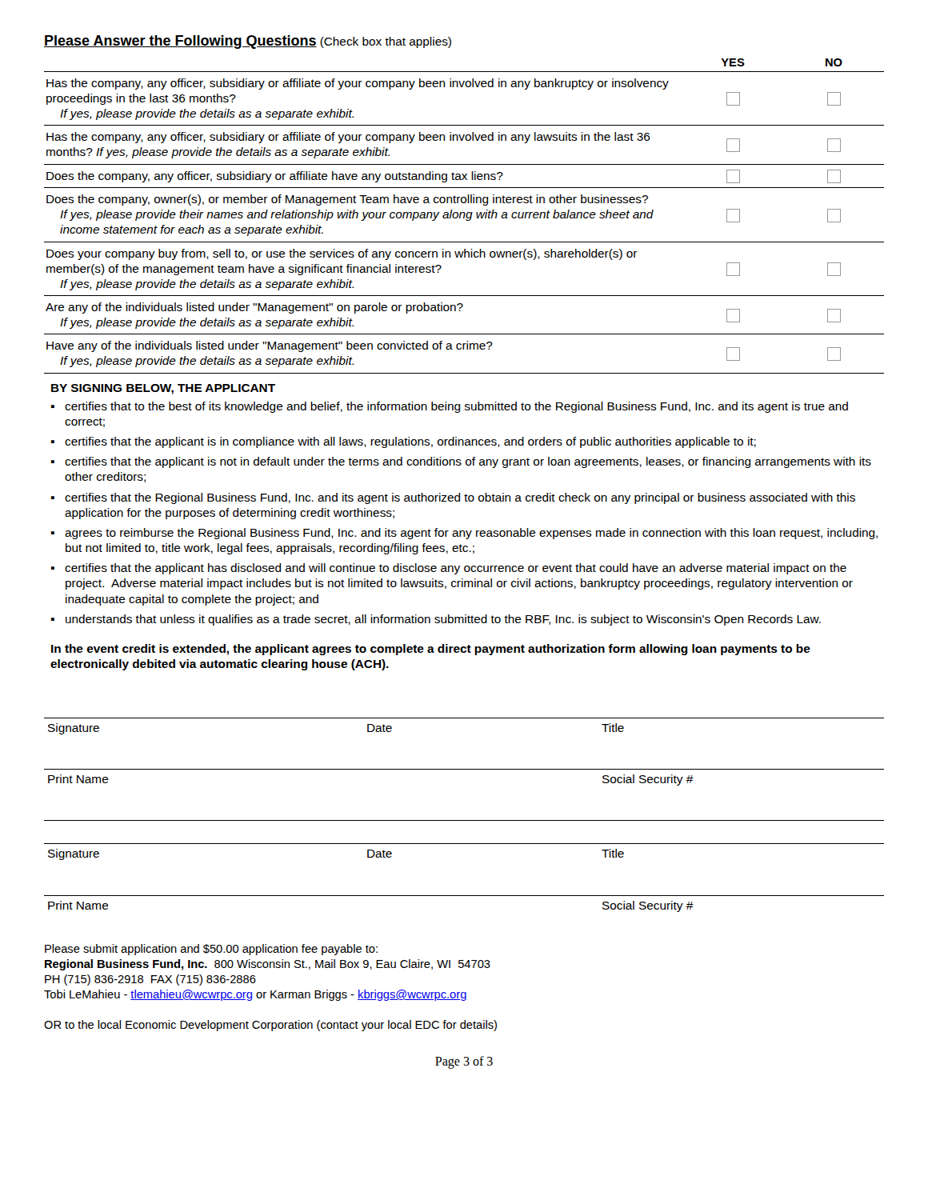Please Answer the Following Questions
(Check box that applies)
| | YES | NO |
| --- | --- | --- |
| Has the company, any officer, subsidiary or affiliate of your company been involved in any bankruptcy or insolvency proceedings in the last 36 months? If yes, please provide the details as a separate exhibit. | | |
| Has the company, any officer, subsidiary or affiliate of your company been involved in any lawsuits in the last 36 months? If yes, please provide the details as a separate exhibit. | | |
| Does the company, any officer, subsidiary or affiliate have any outstanding tax liens? | | |
| Does the company, owner(s), or member of Management Team have a controlling interest in other businesses? If yes, please provide their names and relationship with your company along with a current balance sheet and income statement for each as a separate exhibit. | | |
| Does your company buy from, sell to, or use the services of any concern in which owner(s), shareholder(s) or member(s) of the management team have a significant financial interest? If yes, please provide the details as a separate exhibit. | | |
| Are any of the individuals listed under "Management" on parole or probation? If yes, please provide the details as a separate exhibit. | | |
| Have any of the individuals listed under "Management" been convicted of a crime? If yes, please provide the details as a separate exhibit. | | |
BY SIGNING BELOW, THE APPLICANT
certifies that to the best of its knowledge and belief, the information being submitted to the Regional Business Fund, Inc. and its agent is true and correct;
certifies that the applicant is in compliance with all laws, regulations, ordinances, and orders of public authorities applicable to it;
certifies that the applicant is not in default under the terms and conditions of any grant or loan agreements, leases, or financing arrangements with its other creditors;
certifies that the Regional Business Fund, Inc. and its agent is authorized to obtain a credit check on any principal or business associated with this application for the purposes of determining credit worthiness;
agrees to reimburse the Regional Business Fund, Inc. and its agent for any reasonable expenses made in connection with this loan request, including, but not limited to, title work, legal fees, appraisals, recording/filing fees, etc.;
certifies that the applicant has disclosed and will continue to disclose any occurrence or event that could have an adverse material impact on the project. Adverse material impact includes but is not limited to lawsuits, criminal or civil actions, bankruptcy proceedings, regulatory intervention or inadequate capital to complete the project; and
understands that unless it qualifies as a trade secret, all information submitted to the RBF, Inc. is subject to Wisconsin's Open Records Law.
In the event credit is extended, the applicant agrees to complete a direct payment authorization form allowing loan payments to be electronically debited via automatic clearing house (ACH).
| Signature | Date | Title |
| Print Name | | Social Security # |
| Signature | Date | Title |
| Print Name | | Social Security # |
Please submit application and $50.00 application fee payable to:
Regional Business Fund, Inc. 800 Wisconsin St., Mail Box 9, Eau Claire, WI 54703
PH (715) 836-2918 FAX (715) 836-2886
Tobi LeMahieu - tlemahieu@wcwrpc.org or Karman Briggs - kbriggs@wcwrpc.org
OR to the local Economic Development Corporation (contact your local EDC for details)
Page 3 of 3